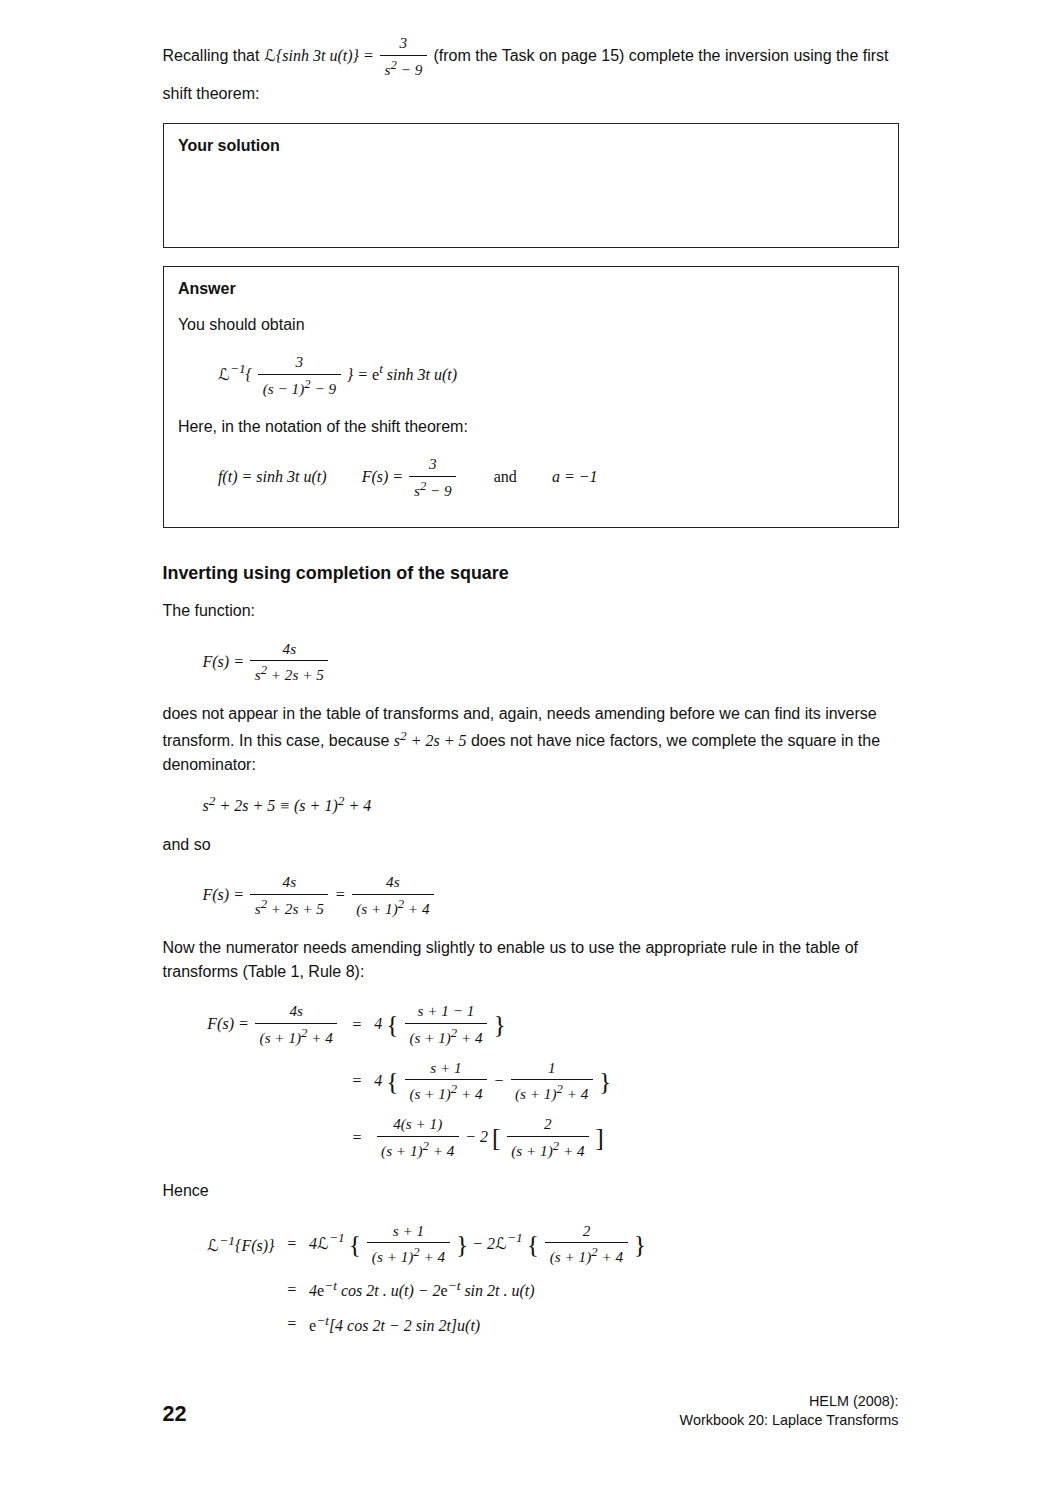Recalling that ℒ{sinh 3t u(t)} = 3 s2 − 9 (from the Task on page 15) complete the inversion using the first shift theorem:
Your solution
Answer
You should obtain
ℒ−1{ 3(s − 1)2 − 9 } = et sinh 3t u(t)
Here, in the notation of the shift theorem:
f(t) = sinh 3t u(t) F(s) = 3 s2 − 9 and a = −1
Inverting using completion of the square
The function:
F(s) = 4s s2 + 2s + 5
does not appear in the table of transforms and, again, needs amending before we can find its inverse transform. In this case, because s2 + 2s + 5 does not have nice factors, we complete the square in the denominator:
s2 + 2s + 5 ≡ (s + 1)2 + 4
and so
F(s) = 4s s2 + 2s + 5 = 4s(s + 1)2 + 4
Now the numerator needs amending slightly to enable us to use the appropriate rule in the table of transforms (Table 1, Rule 8):
| F ( s ) = 4 s ( s + 1) 2 + 4 | = | 4 { s + 1 − 1 ( s + 1) 2 + 4 } |
| | = | 4 { s + 1 ( s + 1) 2 + 4 − 1 ( s + 1) 2 + 4 } |
| | = | 4( s + 1) ( s + 1) 2 + 4 − 2 [ 2 ( s + 1) 2 + 4 ] |
Hence
| ℒ −1 { F ( s )} | = | 4 ℒ −1 { s + 1 ( s + 1) 2 + 4 } − 2 ℒ −1 { 2 ( s + 1) 2 + 4 } |
| | = | 4 e − t cos 2 t . u ( t ) − 2 e − t sin 2 t . u ( t ) |
| | = | e − t [4 cos 2 t − 2 sin 2 t ] u ( t ) |
22
HELM (2008):
Workbook 20: Laplace Transforms